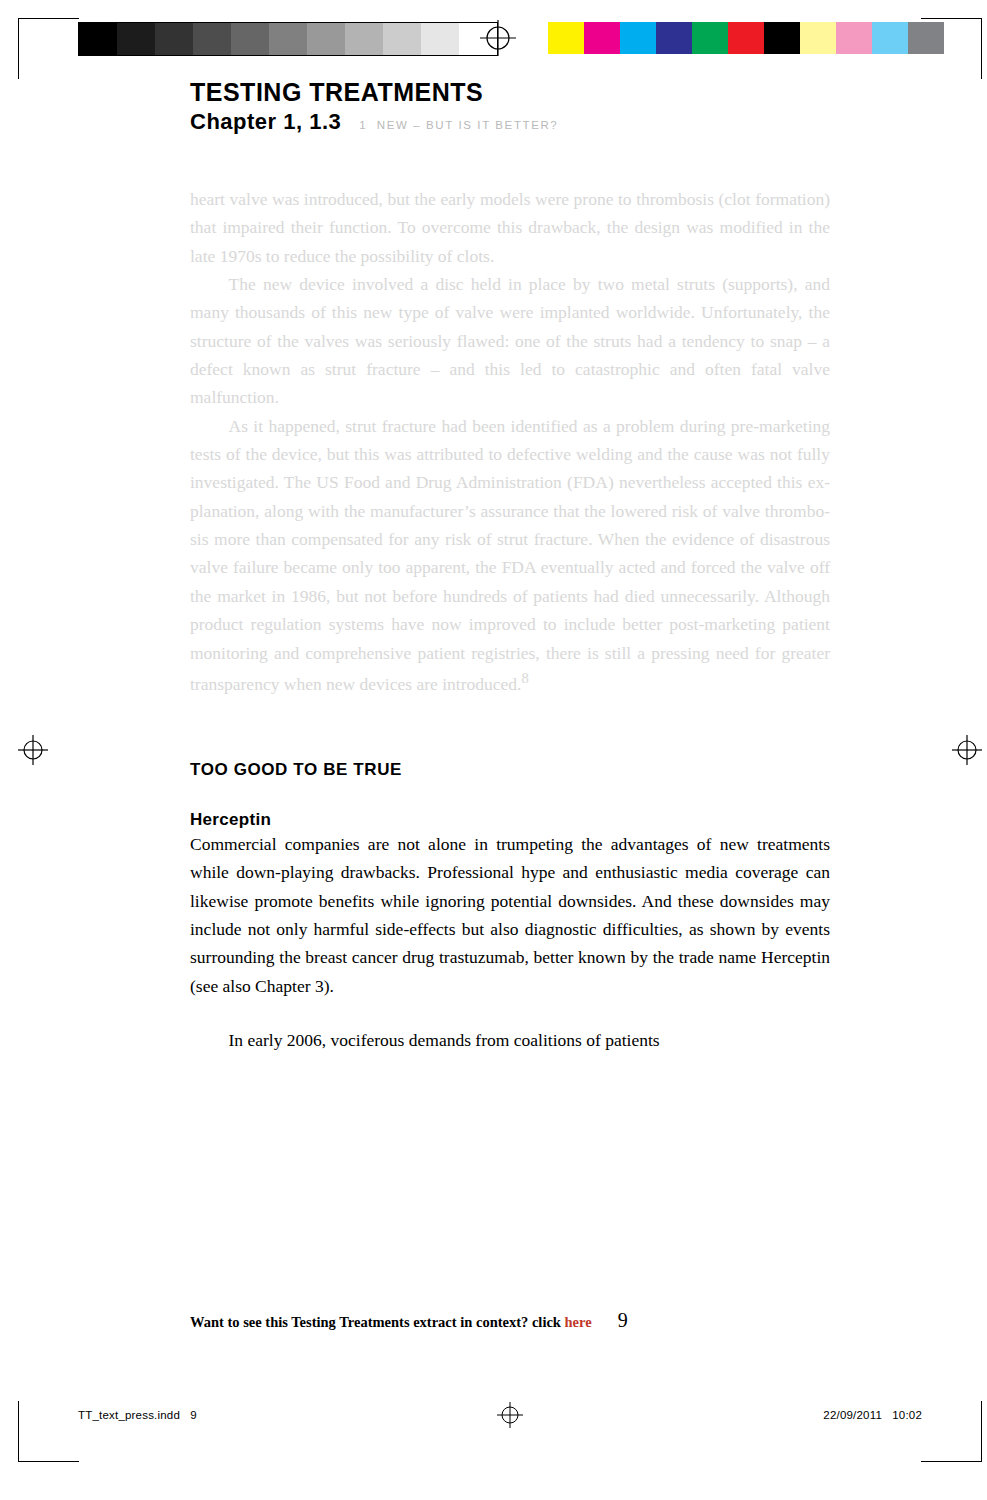TESTING TREATMENTS
Chapter 1, 1.3 1 NEW – BUT IS IT BETTER?
heart valve was introduced, but the early models were prone to thrombosis (clot formation) that impaired their function. To overcome this drawback, the design was modified in the late 1970s to reduce the possibility of clots.
The new device involved a disc held in place by two metal struts (supports), and many thousands of this new type of valve were implanted worldwide. Unfortunately, the structure of the valves was seriously flawed: one of the struts had a tendency to snap – a defect known as strut fracture – and this led to catastrophic and often fatal valve malfunction.
As it happened, strut fracture had been identified as a problem during pre-marketing tests of the device, but this was attributed to defective welding and the cause was not fully investigated. The US Food and Drug Administration (FDA) nevertheless accepted this explanation, along with the manufacturer’s assurance that the lowered risk of valve thrombosis more than compensated for any risk of strut fracture. When the evidence of disastrous valve failure became only too apparent, the FDA eventually acted and forced the valve off the market in 1986, but not before hundreds of patients had died unnecessarily. Although product regulation systems have now improved to include better post-marketing patient monitoring and comprehensive patient registries, there is still a pressing need for greater transparency when new devices are introduced.8
TOO GOOD TO BE TRUE
Herceptin
Commercial companies are not alone in trumpeting the advantages of new treatments while down-playing drawbacks. Professional hype and enthusiastic media coverage can likewise promote benefits while ignoring potential downsides. And these downsides may include not only harmful side-effects but also diagnostic difficulties, as shown by events surrounding the breast cancer drug trastuzumab, better known by the trade name Herceptin (see also Chapter 3).
In early 2006, vociferous demands from coalitions of patients
Want to see this Testing Treatments extract in context? click here 9
TT_text_press.indd 9 22/09/2011 10:02